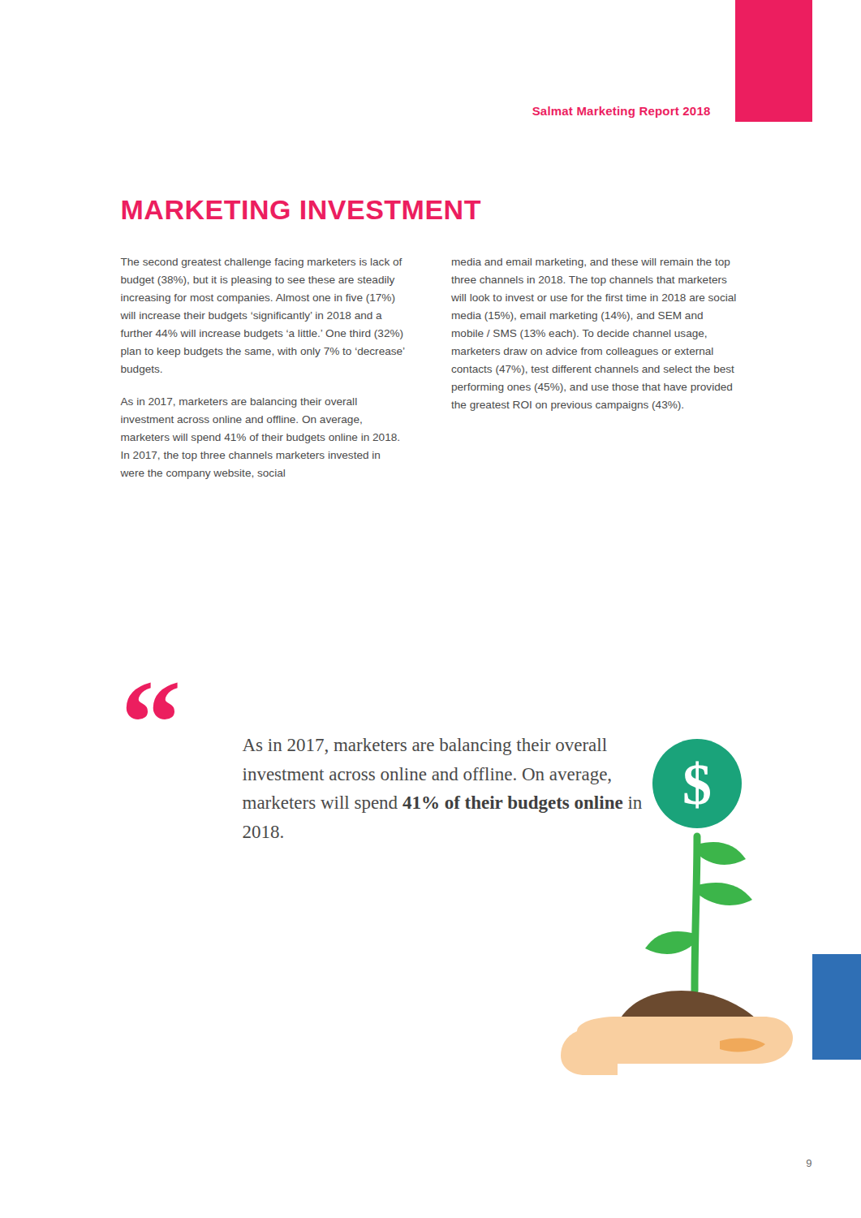Salmat Marketing Report 2018
MARKETING INVESTMENT
The second greatest challenge facing marketers is lack of budget (38%), but it is pleasing to see these are steadily increasing for most companies. Almost one in five (17%) will increase their budgets ‘significantly’ in 2018 and a further 44% will increase budgets ‘a little.’ One third (32%) plan to keep budgets the same, with only 7% to ‘decrease’ budgets.
As in 2017, marketers are balancing their overall investment across online and offline. On average, marketers will spend 41% of their budgets online in 2018. In 2017, the top three channels marketers invested in were the company website, social
media and email marketing, and these will remain the top three channels in 2018. The top channels that marketers will look to invest or use for the first time in 2018 are social media (15%), email marketing (14%), and SEM and mobile / SMS (13% each). To decide channel usage, marketers draw on advice from colleagues or external contacts (47%), test different channels and select the best performing ones (45%), and use those that have provided the greatest ROI on previous campaigns (43%).
“
As in 2017, marketers are balancing their overall investment across online and offline. On average, marketers will spend 41% of their budgets online in 2018.
$
9